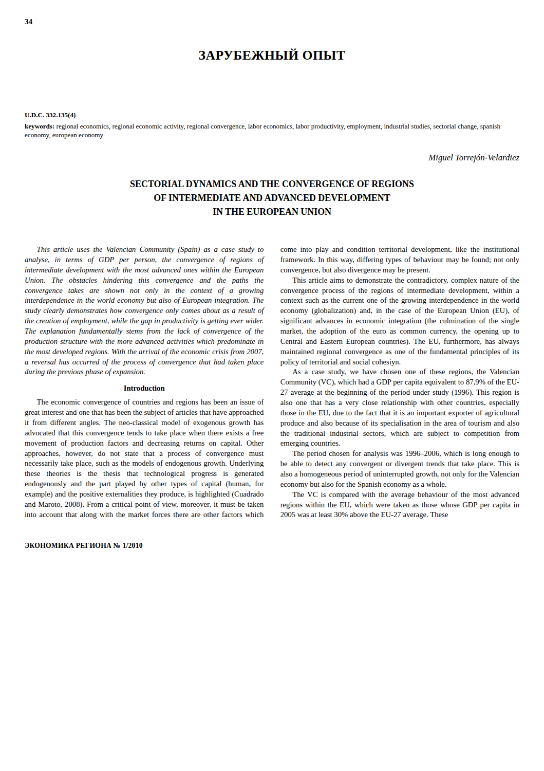34
ЗАРУБЕЖНЫЙ ОПЫТ
U.D.C. 332.135(4)
keywords: regional economics, regional economic activity, regional convergence, labor economics, labor productivity, employment, industrial studies, sectorial change, spanish economy, european economy
Miguel Torrejón-Velardiez
Sectorial dynamics and the convergence of regions
of intermediate and advanced development
in the European Union
This article uses the Valencian Community (Spain) as a case study to analyse, in terms of GDP per person, the convergence of regions of intermediate development with the most advanced ones within the European Union. The obstacles hindering this convergence and the paths the convergence takes are shown not only in the context of a growing interdependence in the world economy but also of European integration. The study clearly demonstrates how convergence only comes about as a result of the creation of employment, while the gap in productivity is getting ever wider. The explanation fundamentally stems from the lack of convergence of the production structure with the more advanced activities which predominate in the most developed regions. With the arrival of the economic crisis from 2007, a reversal has occurred of the process of convergence that had taken place during the previous phase of expansion.
Introduction
The economic convergence of countries and regions has been an issue of great interest and one that has been the subject of articles that have approached it from different angles. The neo-classical model of exogenous growth has advocated that this convergence tends to take place when there exists a free movement of production factors and decreasing returns on capital. Other approaches, however, do not state that a process of convergence must necessarily take place, such as the models of endogenous growth. Underlying these theories is the thesis that technological progress is generated endogenously and the part played by other types of capital (human, for example) and the positive externalities they produce, is highlighted (Cuadrado and Maroto, 2008). From a critical point of view, moreover, it must be taken into account that along with the market forces there are other factors which come into play and condition territorial development, like the institutional framework. In this way, differing types of behaviour may be found; not only convergence, but also divergence may be present.
This article aims to demonstrate the contradictory, complex nature of the convergence process of the regions of intermediate development, within a context such as the current one of the growing interdependence in the world economy (globalization) and, in the case of the European Union (EU), of significant advances in economic integration (the culmination of the single market, the adoption of the euro as common currency, the opening up to Central and Eastern European countries). The EU, furthermore, has always maintained regional convergence as one of the fundamental principles of its policy of territorial and social cohesiyn.
As a case study, we have chosen one of these regions, the Valencian Community (VC), which had a GDP per capita equivalent to 87,9% of the EU-27 average at the beginning of the period under study (1996). This region is also one that has a very close relationship with other countries, especially those in the EU, due to the fact that it is an important exporter of agricultural produce and also because of its specialisation in the area of tourism and also the traditional industrial sectors, which are subject to competition from emerging countries.
The period chosen for analysis was 1996–2006, which is long enough to be able to detect any convergent or divergent trends that take place. This is also a homogeneous period of uninterrupted growth, not only for the Valencian economy but also for the Spanish economy as a whole.
The VC is compared with the average behaviour of the most advanced regions within the EU, which were taken as those whose GDP per capita in 2005 was at least 30% above the EU-27 average. These
ЭКОНОМИКА РЕГИОНА № 1/2010